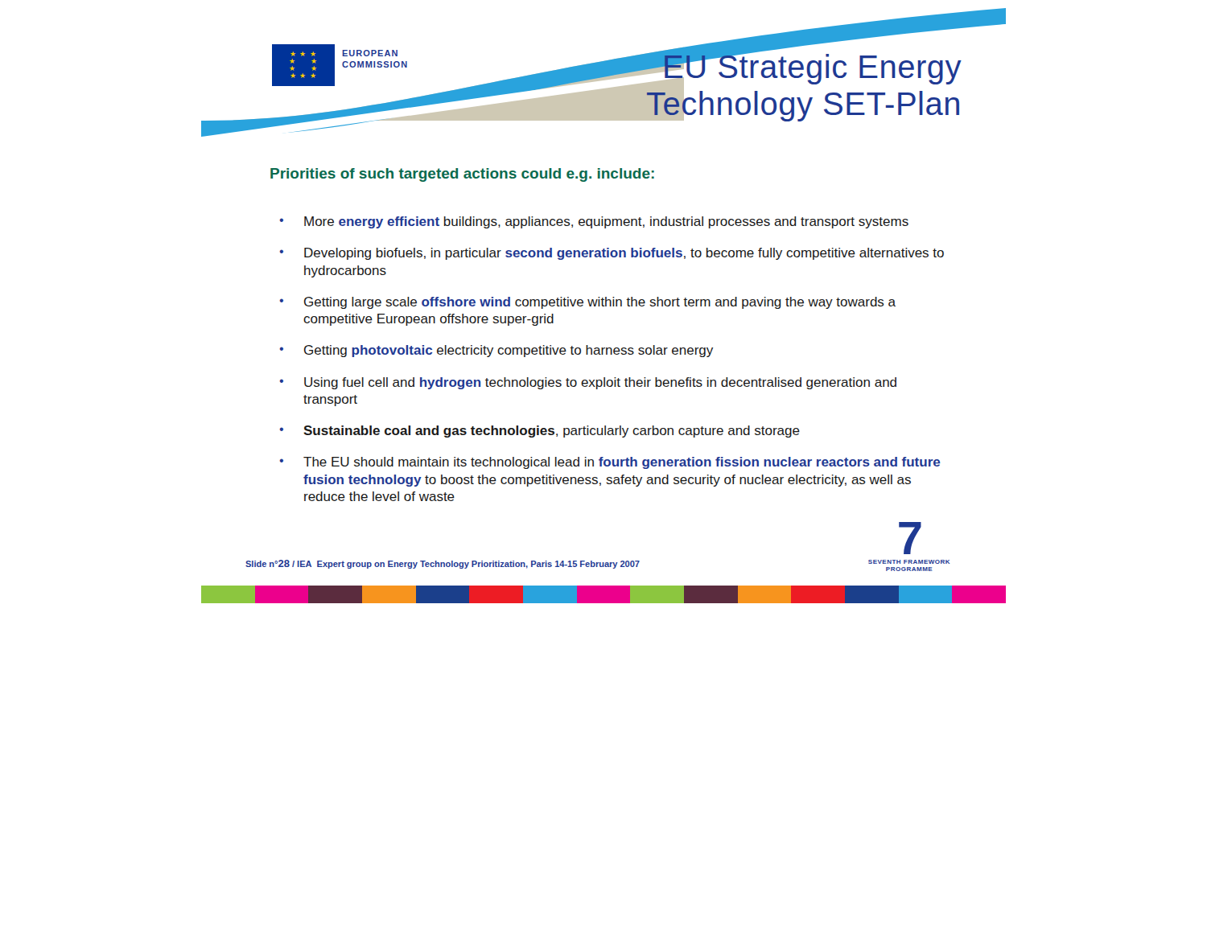★ ★ ★
★ ★
★ ★
★ ★ ★
EUROPEAN
COMMISSION
Community research
EU Strategic Energy
Technology SET-Plan
Priorities of such targeted actions could e.g. include:
More energy efficient buildings, appliances, equipment, industrial processes and transport systems
Developing biofuels, in particular second generation biofuels, to become fully competitive alternatives to hydrocarbons
Getting large scale offshore wind competitive within the short term and paving the way towards a competitive European offshore super-grid
Getting photovoltaic electricity competitive to harness solar energy
Using fuel cell and hydrogen technologies to exploit their benefits in decentralised generation and transport
Sustainable coal and gas technologies, particularly carbon capture and storage
The EU should maintain its technological lead in fourth generation fission nuclear reactors and future fusion technology to boost the competitiveness, safety and security of nuclear electricity, as well as reduce the level of waste
Slide n°28 / IEA Expert group on Energy Technology Prioritization, Paris 14-15 February 2007
7
SEVENTH FRAMEWORK
PROGRAMME